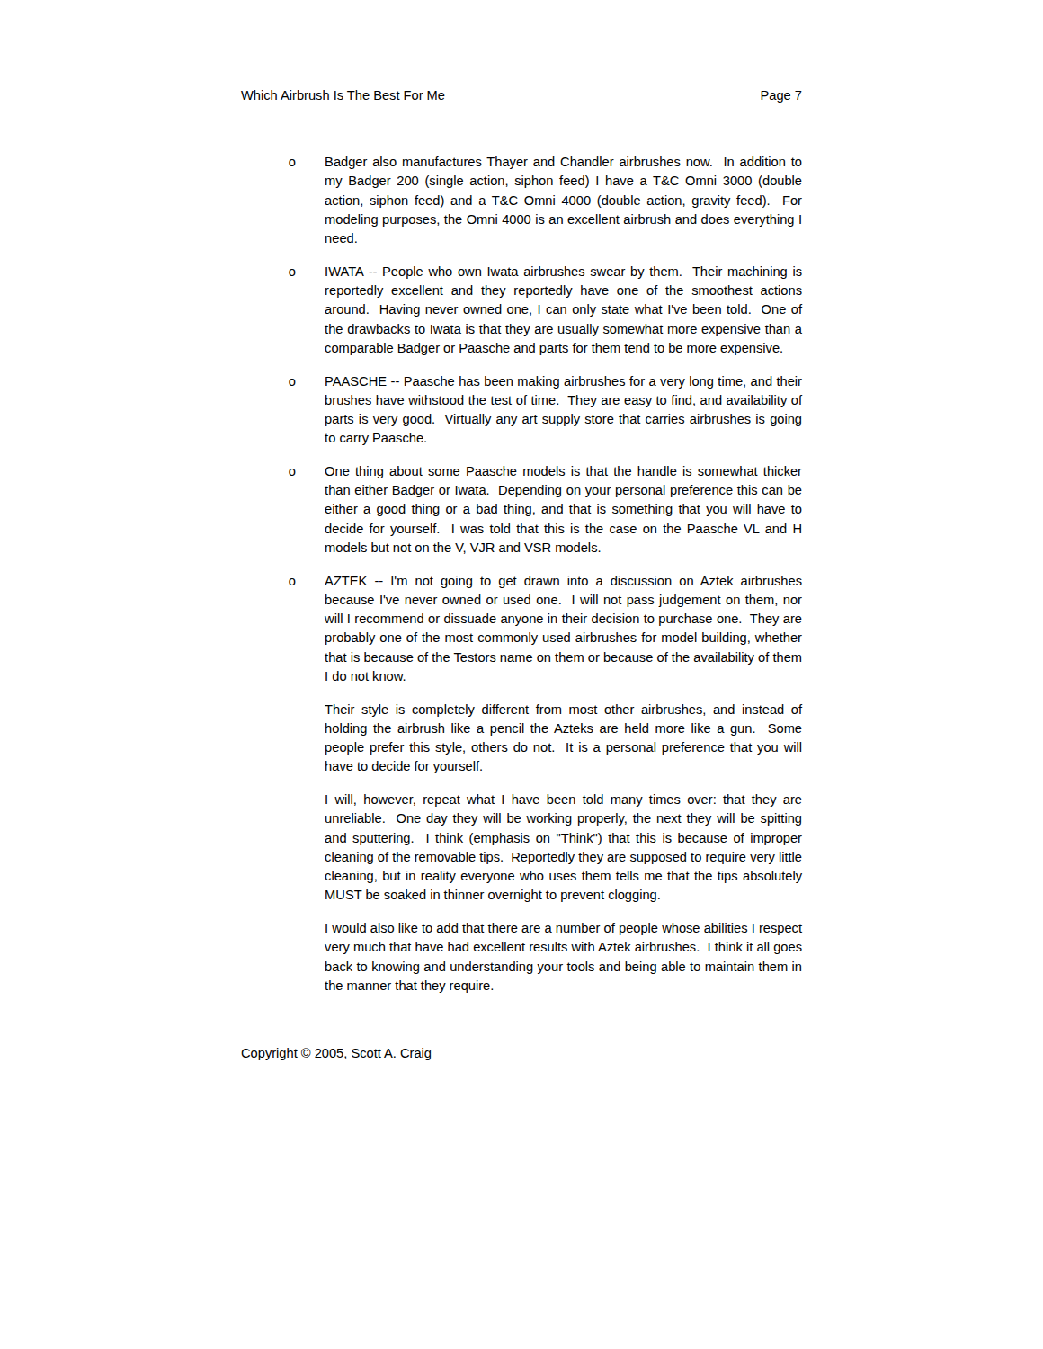Which Airbrush Is The Best For Me Page 7
o
Badger also manufactures Thayer and Chandler airbrushes now. In addition to my Badger 200 (single action, siphon feed) I have a T&C Omni 3000 (double action, siphon feed) and a T&C Omni 4000 (double action, gravity feed). For modeling purposes, the Omni 4000 is an excellent airbrush and does everything I need.
o
IWATA -- People who own Iwata airbrushes swear by them. Their machining is reportedly excellent and they reportedly have one of the smoothest actions around. Having never owned one, I can only state what I've been told. One of the drawbacks to Iwata is that they are usually somewhat more expensive than a comparable Badger or Paasche and parts for them tend to be more expensive.
o
PAASCHE -- Paasche has been making airbrushes for a very long time, and their brushes have withstood the test of time. They are easy to find, and availability of parts is very good. Virtually any art supply store that carries airbrushes is going to carry Paasche.
o
One thing about some Paasche models is that the handle is somewhat thicker than either Badger or Iwata. Depending on your personal preference this can be either a good thing or a bad thing, and that is something that you will have to decide for yourself. I was told that this is the case on the Paasche VL and H models but not on the V, VJR and VSR models.
o
AZTEK -- I'm not going to get drawn into a discussion on Aztek airbrushes because I've never owned or used one. I will not pass judgement on them, nor will I recommend or dissuade anyone in their decision to purchase one. They are probably one of the most commonly used airbrushes for model building, whether that is because of the Testors name on them or because of the availability of them I do not know.
Their style is completely different from most other airbrushes, and instead of holding the airbrush like a pencil the Azteks are held more like a gun. Some people prefer this style, others do not. It is a personal preference that you will have to decide for yourself.
I will, however, repeat what I have been told many times over: that they are unreliable. One day they will be working properly, the next they will be spitting and sputtering. I think (emphasis on "Think") that this is because of improper cleaning of the removable tips. Reportedly they are supposed to require very little cleaning, but in reality everyone who uses them tells me that the tips absolutely MUST be soaked in thinner overnight to prevent clogging.
I would also like to add that there are a number of people whose abilities I respect very much that have had excellent results with Aztek airbrushes. I think it all goes back to knowing and understanding your tools and being able to maintain them in the manner that they require.
Copyright © 2005, Scott A. Craig